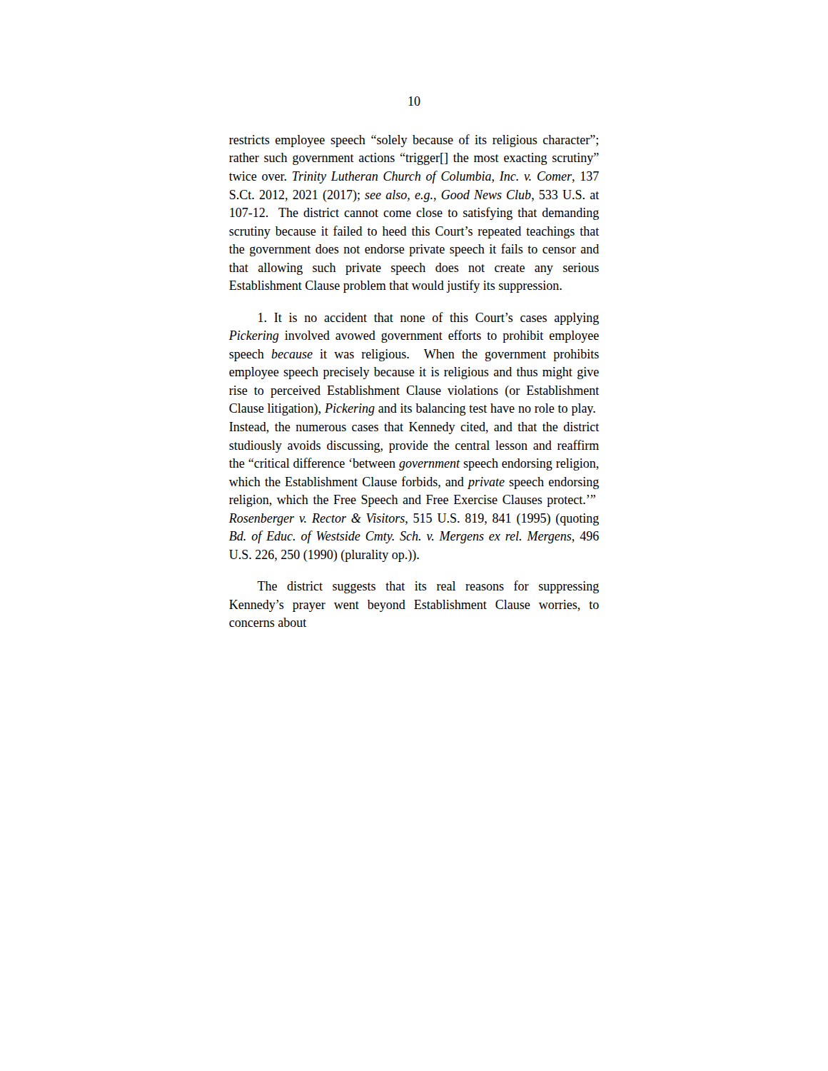10
restricts employee speech “solely because of its religious character”; rather such government actions “trigger[] the most exacting scrutiny” twice over. Trinity Lutheran Church of Columbia, Inc. v. Comer, 137 S.Ct. 2012, 2021 (2017); see also, e.g., Good News Club, 533 U.S. at 107-12. The district cannot come close to satisfying that demanding scrutiny because it failed to heed this Court’s repeated teachings that the government does not endorse private speech it fails to censor and that allowing such private speech does not create any serious Establishment Clause problem that would justify its suppression.
1. It is no accident that none of this Court’s cases applying Pickering involved avowed government efforts to prohibit employee speech because it was religious. When the government prohibits employee speech precisely because it is religious and thus might give rise to perceived Establishment Clause violations (or Establishment Clause litigation), Pickering and its balancing test have no role to play. Instead, the numerous cases that Kennedy cited, and that the district studiously avoids discussing, provide the central lesson and reaffirm the “critical difference ‘between government speech endorsing religion, which the Establishment Clause forbids, and private speech endorsing religion, which the Free Speech and Free Exercise Clauses protect.’” Rosenberger v. Rector & Visitors, 515 U.S. 819, 841 (1995) (quoting Bd. of Educ. of Westside Cmty. Sch. v. Mergens ex rel. Mergens, 496 U.S. 226, 250 (1990) (plurality op.)).
The district suggests that its real reasons for suppressing Kennedy’s prayer went beyond Establishment Clause worries, to concerns about